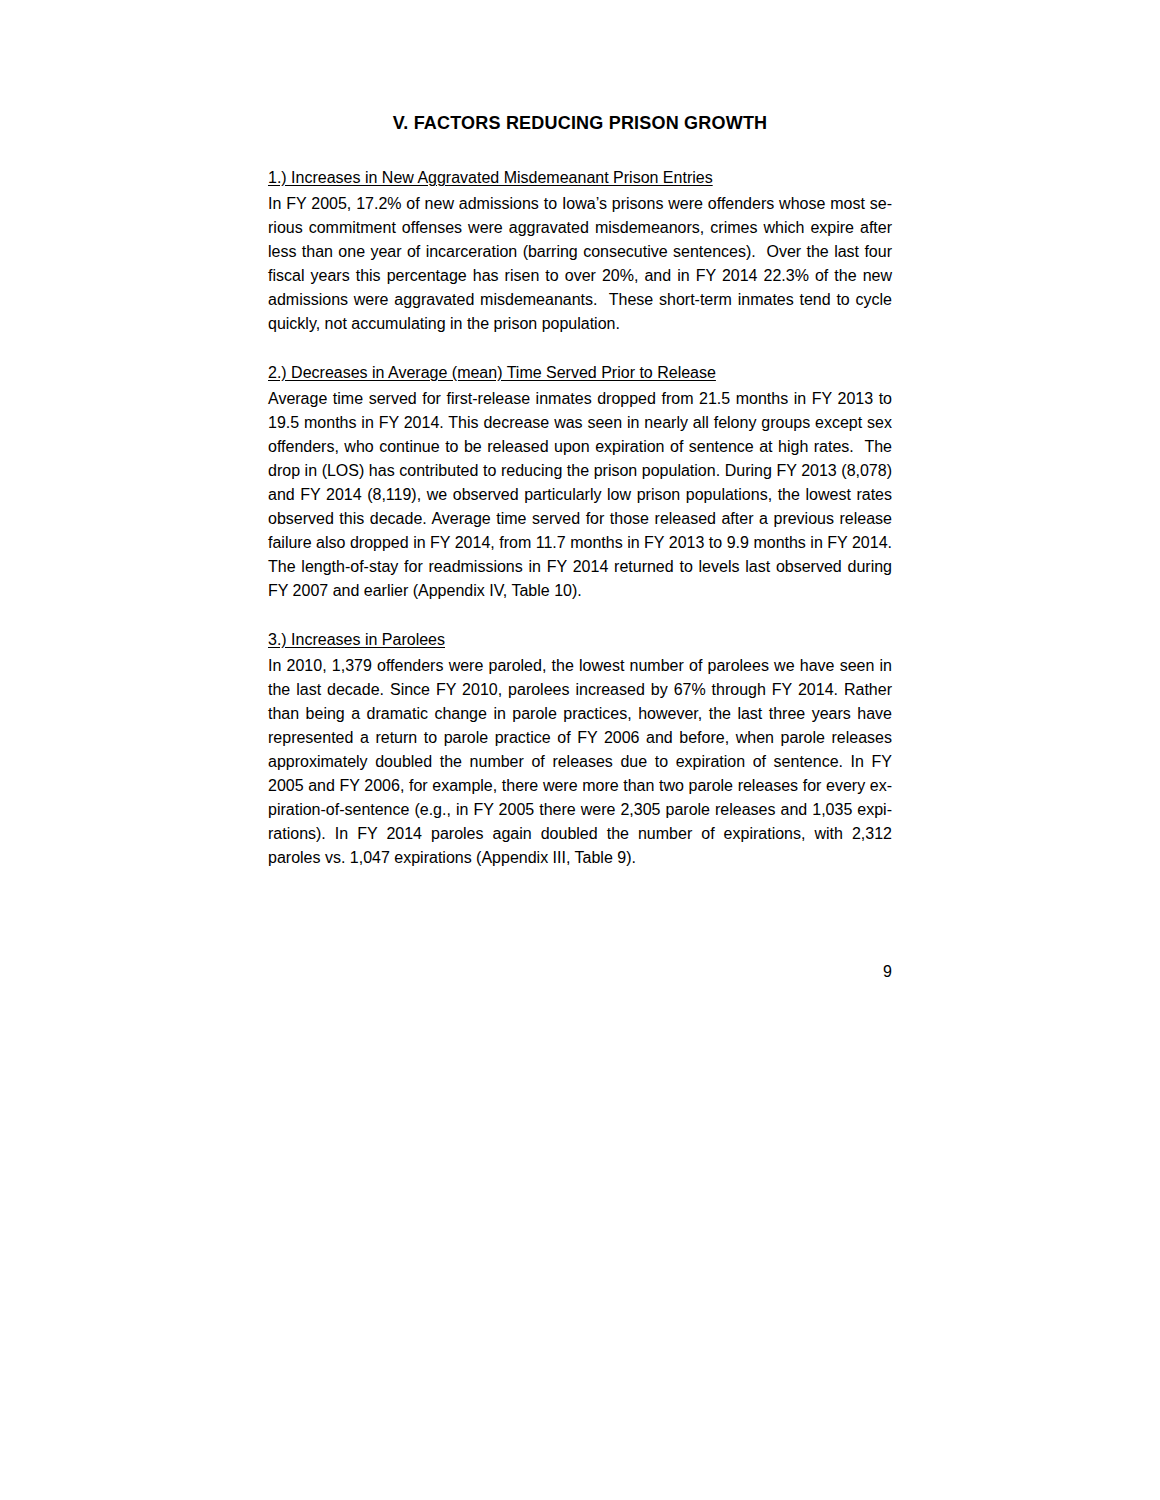V. FACTORS REDUCING PRISON GROWTH
1.) Increases in New Aggravated Misdemeanant Prison Entries
In FY 2005, 17.2% of new admissions to Iowa’s prisons were offenders whose most serious commitment offenses were aggravated misdemeanors, crimes which expire after less than one year of incarceration (barring consecutive sentences). Over the last four fiscal years this percentage has risen to over 20%, and in FY 2014 22.3% of the new admissions were aggravated misdemeanants. These short-term inmates tend to cycle quickly, not accumulating in the prison population.
2.) Decreases in Average (mean) Time Served Prior to Release
Average time served for first-release inmates dropped from 21.5 months in FY 2013 to 19.5 months in FY 2014. This decrease was seen in nearly all felony groups except sex offenders, who continue to be released upon expiration of sentence at high rates. The drop in (LOS) has contributed to reducing the prison population. During FY 2013 (8,078) and FY 2014 (8,119), we observed particularly low prison populations, the lowest rates observed this decade. Average time served for those released after a previous release failure also dropped in FY 2014, from 11.7 months in FY 2013 to 9.9 months in FY 2014. The length-of-stay for readmissions in FY 2014 returned to levels last observed during FY 2007 and earlier (Appendix IV, Table 10).
3.) Increases in Parolees
In 2010, 1,379 offenders were paroled, the lowest number of parolees we have seen in the last decade. Since FY 2010, parolees increased by 67% through FY 2014. Rather than being a dramatic change in parole practices, however, the last three years have represented a return to parole practice of FY 2006 and before, when parole releases approximately doubled the number of releases due to expiration of sentence. In FY 2005 and FY 2006, for example, there were more than two parole releases for every expiration-of-sentence (e.g., in FY 2005 there were 2,305 parole releases and 1,035 expirations). In FY 2014 paroles again doubled the number of expirations, with 2,312 paroles vs. 1,047 expirations (Appendix III, Table 9).
9